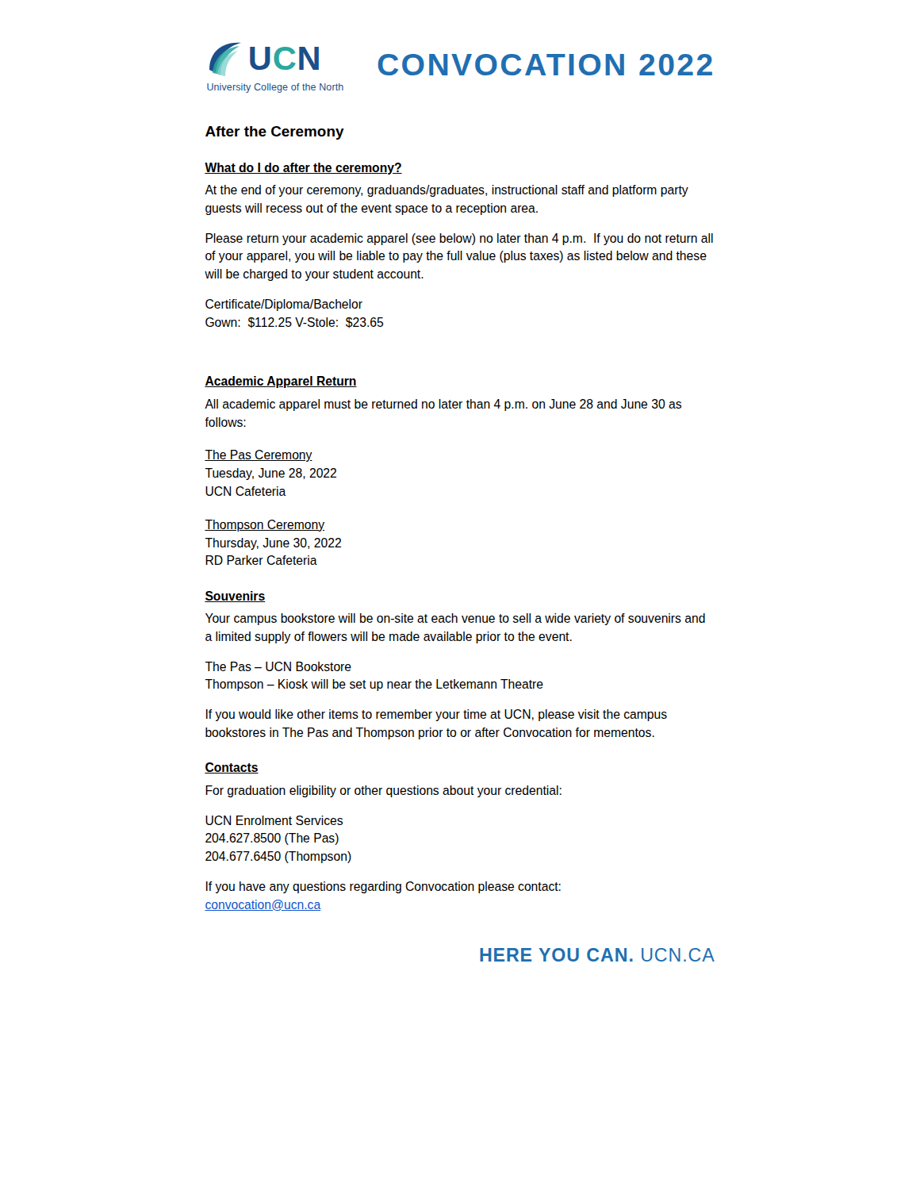UCN
University College of the North
CONVOCATION 2022
After the Ceremony
What do I do after the ceremony?
At the end of your ceremony, graduands/graduates, instructional staff and platform party guests will recess out of the event space to a reception area.
Please return your academic apparel (see below) no later than 4 p.m. If you do not return all of your apparel, you will be liable to pay the full value (plus taxes) as listed below and these will be charged to your student account.
Certificate/Diploma/Bachelor
Gown: $112.25 V-Stole: $23.65
Academic Apparel Return
All academic apparel must be returned no later than 4 p.m. on June 28 and June 30 as follows:
The Pas Ceremony
Tuesday, June 28, 2022
UCN Cafeteria
Thompson Ceremony
Thursday, June 30, 2022
RD Parker Cafeteria
Souvenirs
Your campus bookstore will be on-site at each venue to sell a wide variety of souvenirs and a limited supply of flowers will be made available prior to the event.
The Pas – UCN Bookstore
Thompson – Kiosk will be set up near the Letkemann Theatre
If you would like other items to remember your time at UCN, please visit the campus bookstores in The Pas and Thompson prior to or after Convocation for mementos.
Contacts
For graduation eligibility or other questions about your credential:
UCN Enrolment Services
204.627.8500 (The Pas)
204.677.6450 (Thompson)
If you have any questions regarding Convocation please contact:
convocation@ucn.ca
HERE YOU CAN. UCN.CA